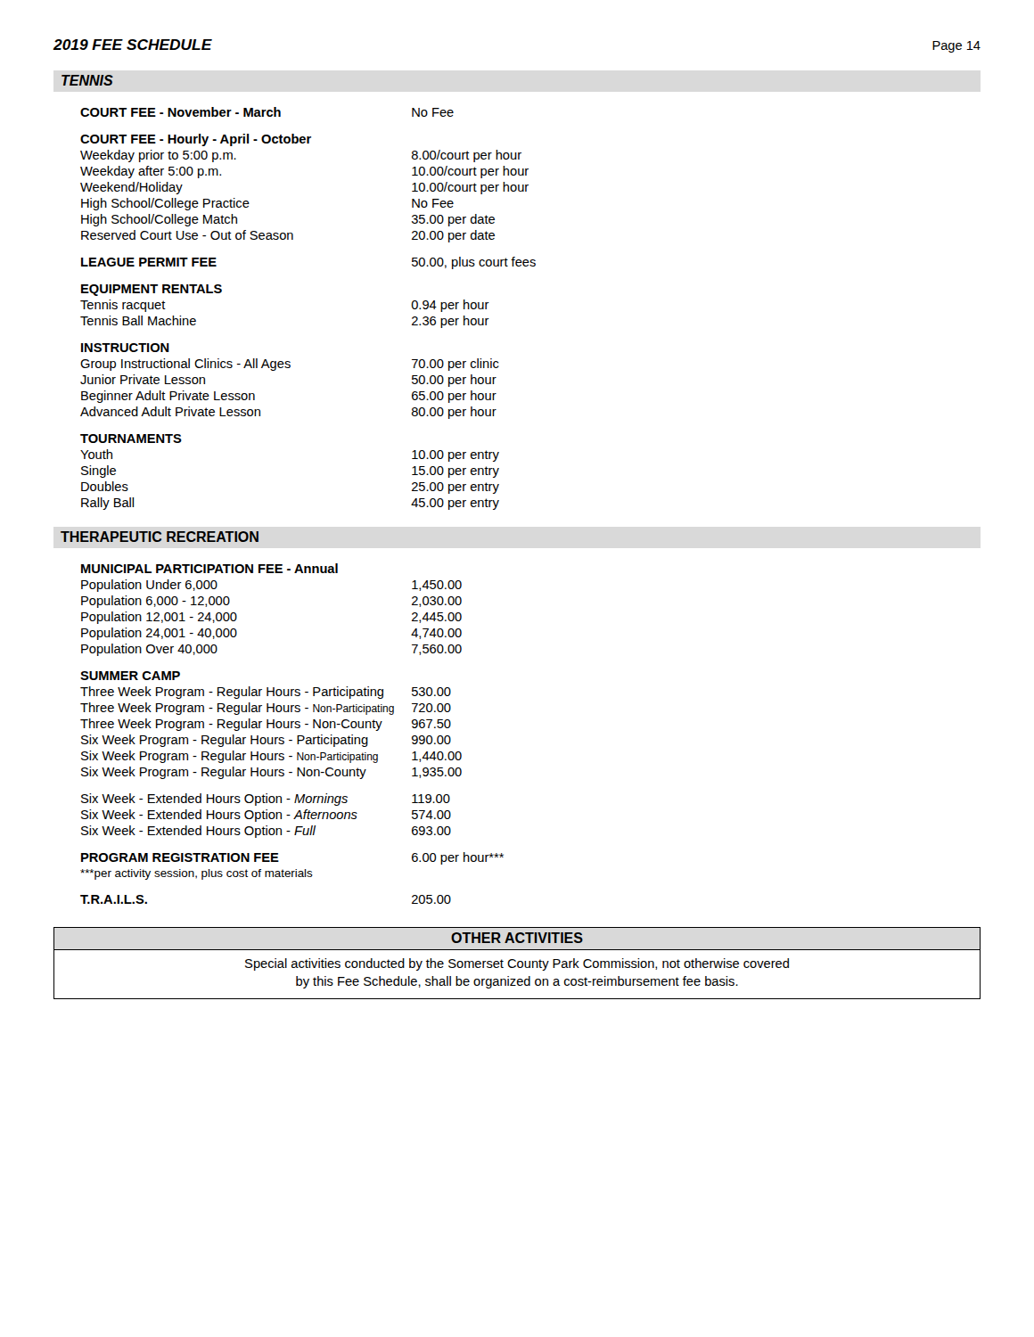2019 FEE SCHEDULE
Page 14
TENNIS
| COURT FEE - November - March | No Fee |
| COURT FEE - Hourly - April - October | |
| Weekday prior to 5:00 p.m. | 8.00/court per hour |
| Weekday after 5:00 p.m. | 10.00/court per hour |
| Weekend/Holiday | 10.00/court per hour |
| High School/College Practice | No Fee |
| High School/College Match | 35.00 per date |
| Reserved Court Use - Out of Season | 20.00 per date |
| LEAGUE PERMIT FEE | 50.00, plus court fees |
| EQUIPMENT RENTALS | |
| Tennis racquet | 0.94 per hour |
| Tennis Ball Machine | 2.36 per hour |
| INSTRUCTION | |
| Group Instructional Clinics - All Ages | 70.00 per clinic |
| Junior Private Lesson | 50.00 per hour |
| Beginner Adult Private Lesson | 65.00 per hour |
| Advanced Adult Private Lesson | 80.00 per hour |
| TOURNAMENTS | |
| Youth | 10.00 per entry |
| Single | 15.00 per entry |
| Doubles | 25.00 per entry |
| Rally Ball | 45.00 per entry |
THERAPEUTIC RECREATION
| MUNICIPAL PARTICIPATION FEE - Annual | |
| Population Under 6,000 | 1,450.00 |
| Population 6,000 - 12,000 | 2,030.00 |
| Population 12,001 - 24,000 | 2,445.00 |
| Population 24,001 - 40,000 | 4,740.00 |
| Population Over 40,000 | 7,560.00 |
| SUMMER CAMP | |
| Three Week Program - Regular Hours - Participating | 530.00 |
| Three Week Program - Regular Hours - Non-Participating | 720.00 |
| Three Week Program - Regular Hours - Non-County | 967.50 |
| Six Week Program - Regular Hours - Participating | 990.00 |
| Six Week Program - Regular Hours - Non-Participating | 1,440.00 |
| Six Week Program - Regular Hours - Non-County | 1,935.00 |
| Six Week - Extended Hours Option - Mornings | 119.00 |
| Six Week - Extended Hours Option - Afternoons | 574.00 |
| Six Week - Extended Hours Option - Full | 693.00 |
| PROGRAM REGISTRATION FEE | 6.00 per hour*** |
| ***per activity session, plus cost of materials | |
| T.R.A.I.L.S. | 205.00 |
OTHER ACTIVITIES
Special activities conducted by the Somerset County Park Commission, not otherwise covered
by this Fee Schedule, shall be organized on a cost-reimbursement fee basis.